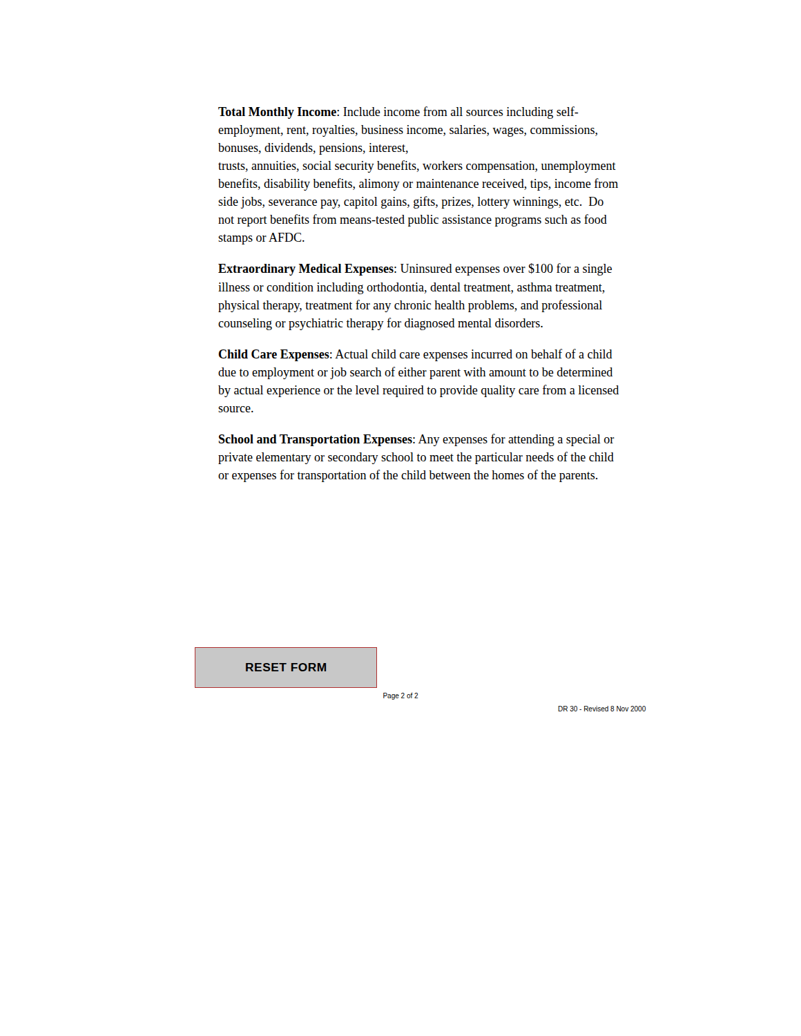Total Monthly Income: Include income from all sources including self-employment, rent, royalties, business income, salaries, wages, commissions, bonuses, dividends, pensions, interest,
trusts, annuities, social security benefits, workers compensation, unemployment benefits, disability benefits, alimony or maintenance received, tips, income from side jobs, severance pay, capitol gains, gifts, prizes, lottery winnings, etc. Do not report benefits from means-tested public assistance programs such as food stamps or AFDC.
Extraordinary Medical Expenses: Uninsured expenses over $100 for a single illness or condition including orthodontia, dental treatment, asthma treatment, physical therapy, treatment for any chronic health problems, and professional counseling or psychiatric therapy for diagnosed mental disorders.
Child Care Expenses: Actual child care expenses incurred on behalf of a child due to employment or job search of either parent with amount to be determined by actual experience or the level required to provide quality care from a licensed source.
School and Transportation Expenses: Any expenses for attending a special or private elementary or secondary school to meet the particular needs of the child or expenses for transportation of the child between the homes of the parents.
RESET FORM
Page 2 of 2
DR 30 - Revised 8 Nov 2000